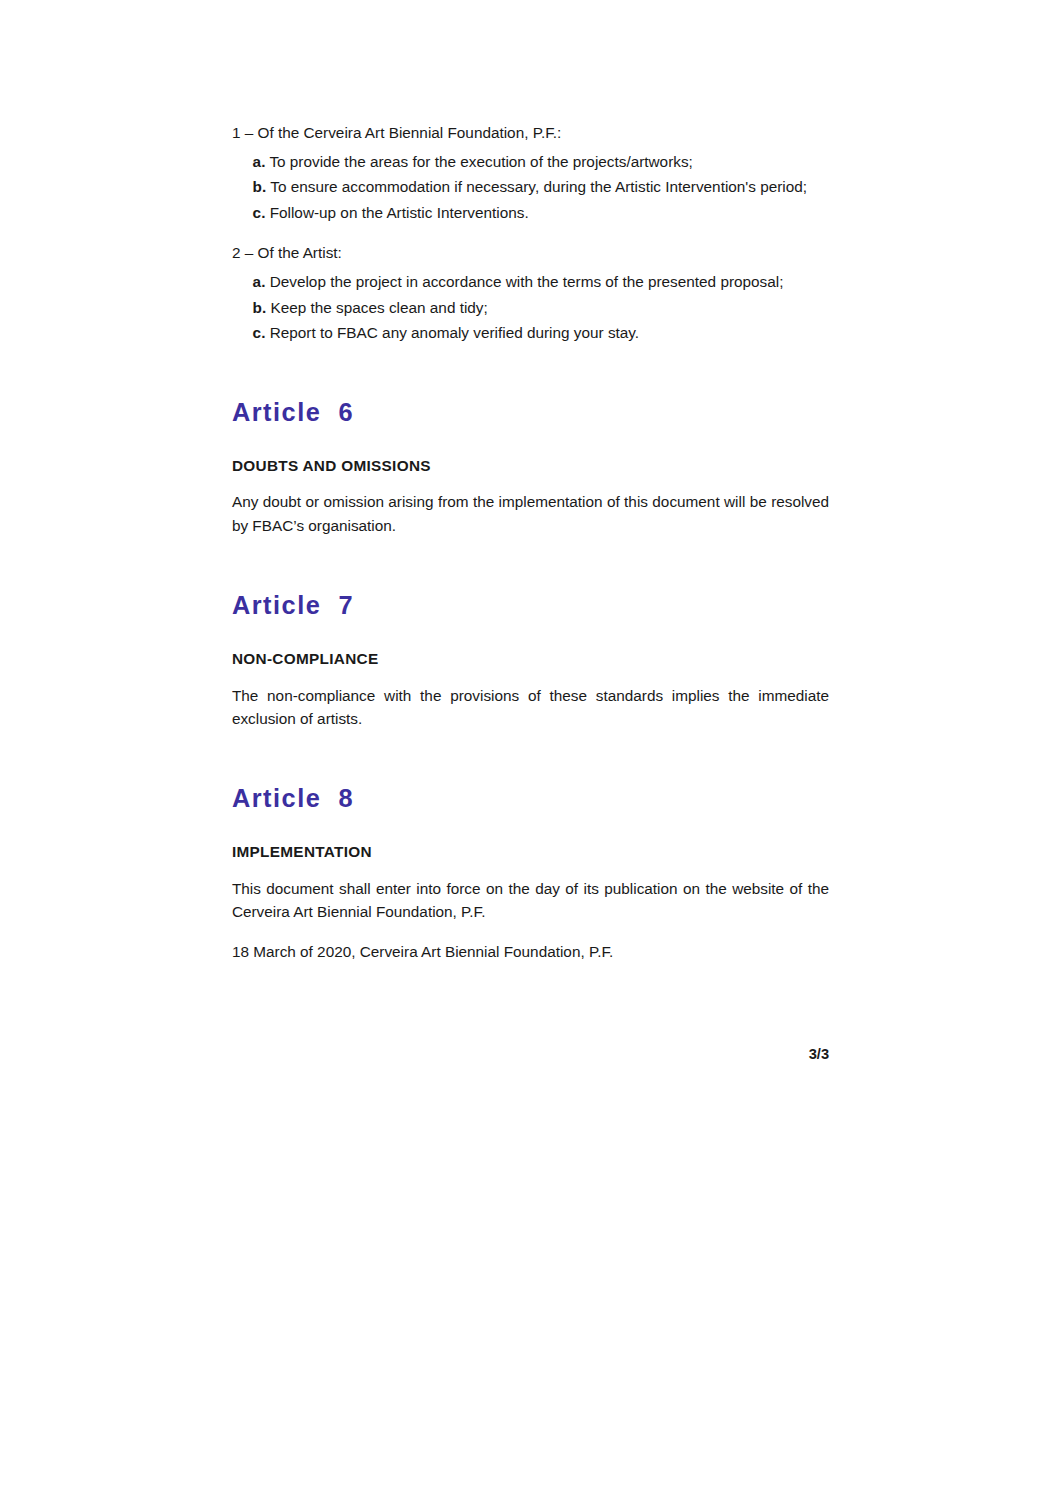1 – Of the Cerveira Art Biennial Foundation, P.F.:
a. To provide the areas for the execution of the projects/artworks;
b. To ensure accommodation if necessary, during the Artistic Intervention's period;
c. Follow-up on the Artistic Interventions.
2 – Of the Artist:
a. Develop the project in accordance with the terms of the presented proposal;
b. Keep the spaces clean and tidy;
c. Report to FBAC any anomaly verified during your stay.
Article 6
Doubts and Omissions
Any doubt or omission arising from the implementation of this document will be resolved by FBAC’s organisation.
Article 7
Non-Compliance
The non-compliance with the provisions of these standards implies the immediate exclusion of artists.
Article 8
Implementation
This document shall enter into force on the day of its publication on the website of the Cerveira Art Biennial Foundation, P.F.
18 March of 2020, Cerveira Art Biennial Foundation, P.F.
3/3